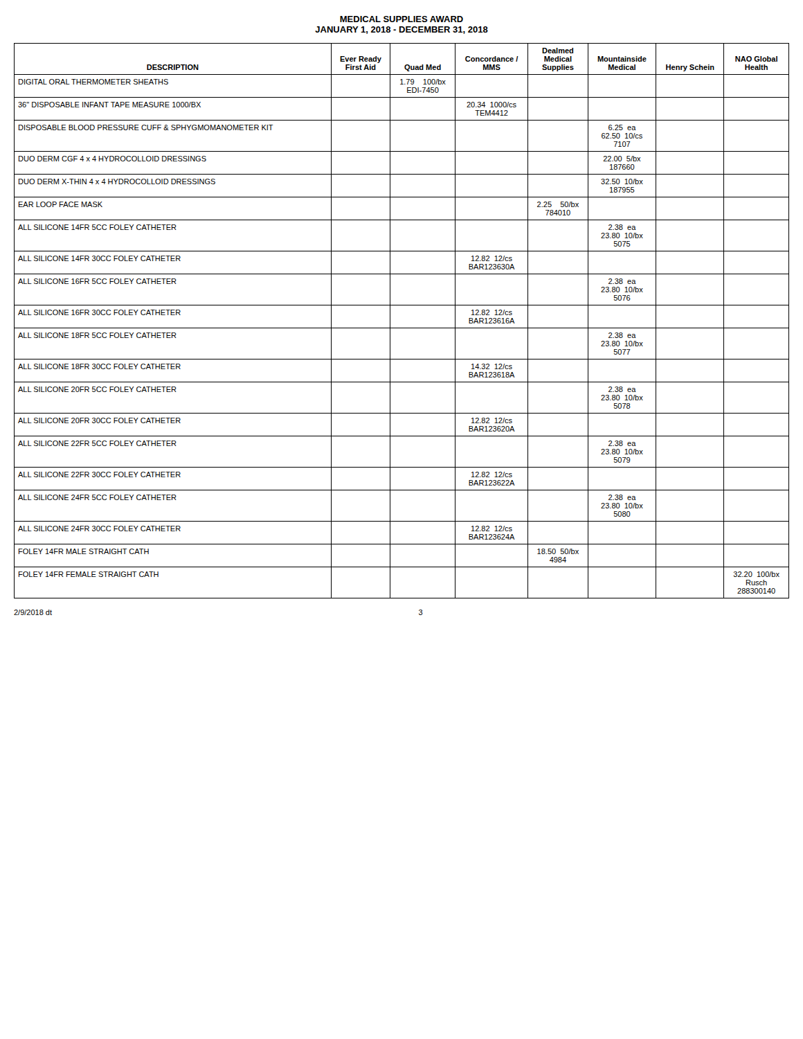MEDICAL SUPPLIES AWARD
JANUARY 1, 2018 - DECEMBER 31, 2018
| DESCRIPTION | Ever Ready First Aid | Quad Med | Concordance / MMS | Dealmed Medical Supplies | Mountainside Medical | Henry Schein | NAO Global Health |
| --- | --- | --- | --- | --- | --- | --- | --- |
| DIGITAL ORAL THERMOMETER SHEATHS | | 1.79 100/bx EDI-7450 | | | | | |
| 36" DISPOSABLE INFANT TAPE MEASURE 1000/BX | | | 20.34 1000/cs TEM4412 | | | | |
| DISPOSABLE BLOOD PRESSURE CUFF & SPHYGMOMANOMETER KIT | | | | | 6.25 ea 62.50 10/cs 7107 | | |
| DUO DERM CGF 4 x 4 HYDROCOLLOID DRESSINGS | | | | | 22.00 5/bx 187660 | | |
| DUO DERM X-THIN 4 x 4 HYDROCOLLOID DRESSINGS | | | | | 32.50 10/bx 187955 | | |
| EAR LOOP FACE MASK | | | | 2.25 50/bx 784010 | | | |
| ALL SILICONE 14FR 5CC FOLEY CATHETER | | | | | 2.38 ea 23.80 10/bx 5075 | | |
| ALL SILICONE 14FR 30CC FOLEY CATHETER | | | 12.82 12/cs BAR123630A | | | | |
| ALL SILICONE 16FR 5CC FOLEY CATHETER | | | | | 2.38 ea 23.80 10/bx 5076 | | |
| ALL SILICONE 16FR 30CC FOLEY CATHETER | | | 12.82 12/cs BAR123616A | | | | |
| ALL SILICONE 18FR 5CC FOLEY CATHETER | | | | | 2.38 ea 23.80 10/bx 5077 | | |
| ALL SILICONE 18FR 30CC FOLEY CATHETER | | | 14.32 12/cs BAR123618A | | | | |
| ALL SILICONE 20FR 5CC FOLEY CATHETER | | | | | 2.38 ea 23.80 10/bx 5078 | | |
| ALL SILICONE 20FR 30CC FOLEY CATHETER | | | 12.82 12/cs BAR123620A | | | | |
| ALL SILICONE 22FR 5CC FOLEY CATHETER | | | | | 2.38 ea 23.80 10/bx 5079 | | |
| ALL SILICONE 22FR 30CC FOLEY CATHETER | | | 12.82 12/cs BAR123622A | | | | |
| ALL SILICONE 24FR 5CC FOLEY CATHETER | | | | | 2.38 ea 23.80 10/bx 5080 | | |
| ALL SILICONE 24FR 30CC FOLEY CATHETER | | | 12.82 12/cs BAR123624A | | | | |
| FOLEY 14FR MALE STRAIGHT CATH | | | | 18.50 50/bx 4984 | | | |
| FOLEY 14FR FEMALE STRAIGHT CATH | | | | | | | 32.20 100/bx Rusch 288300140 |
2/9/2018 dt
3